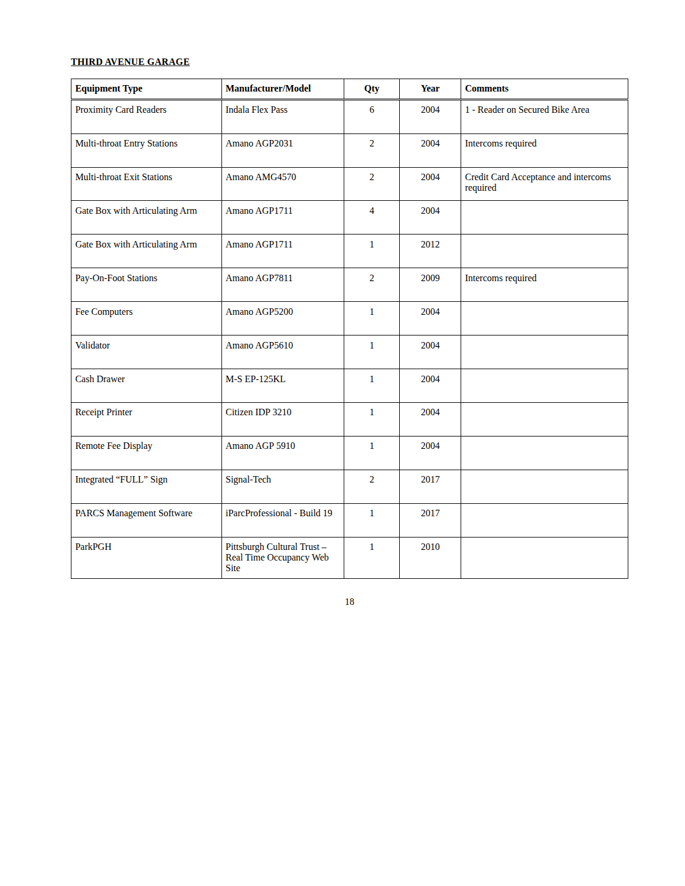THIRD AVENUE GARAGE
| Equipment Type | Manufacturer/Model | Qty | Year | Comments |
| --- | --- | --- | --- | --- |
| Proximity Card Readers | Indala Flex Pass | 6 | 2004 | 1 - Reader on Secured Bike Area |
| Multi-throat Entry Stations | Amano AGP2031 | 2 | 2004 | Intercoms required |
| Multi-throat Exit Stations | Amano AMG4570 | 2 | 2004 | Credit Card Acceptance and intercoms required |
| Gate Box with Articulating Arm | Amano AGP1711 | 4 | 2004 | |
| Gate Box with Articulating Arm | Amano AGP1711 | 1 | 2012 | |
| Pay-On-Foot Stations | Amano AGP7811 | 2 | 2009 | Intercoms required |
| Fee Computers | Amano AGP5200 | 1 | 2004 | |
| Validator | Amano AGP5610 | 1 | 2004 | |
| Cash Drawer | M-S EP-125KL | 1 | 2004 | |
| Receipt Printer | Citizen IDP 3210 | 1 | 2004 | |
| Remote Fee Display | Amano AGP 5910 | 1 | 2004 | |
| Integrated “FULL” Sign | Signal-Tech | 2 | 2017 | |
| PARCS Management Software | iParcProfessional - Build 19 | 1 | 2017 | |
| ParkPGH | Pittsburgh Cultural Trust – Real Time Occupancy Web Site | 1 | 2010 | |
18